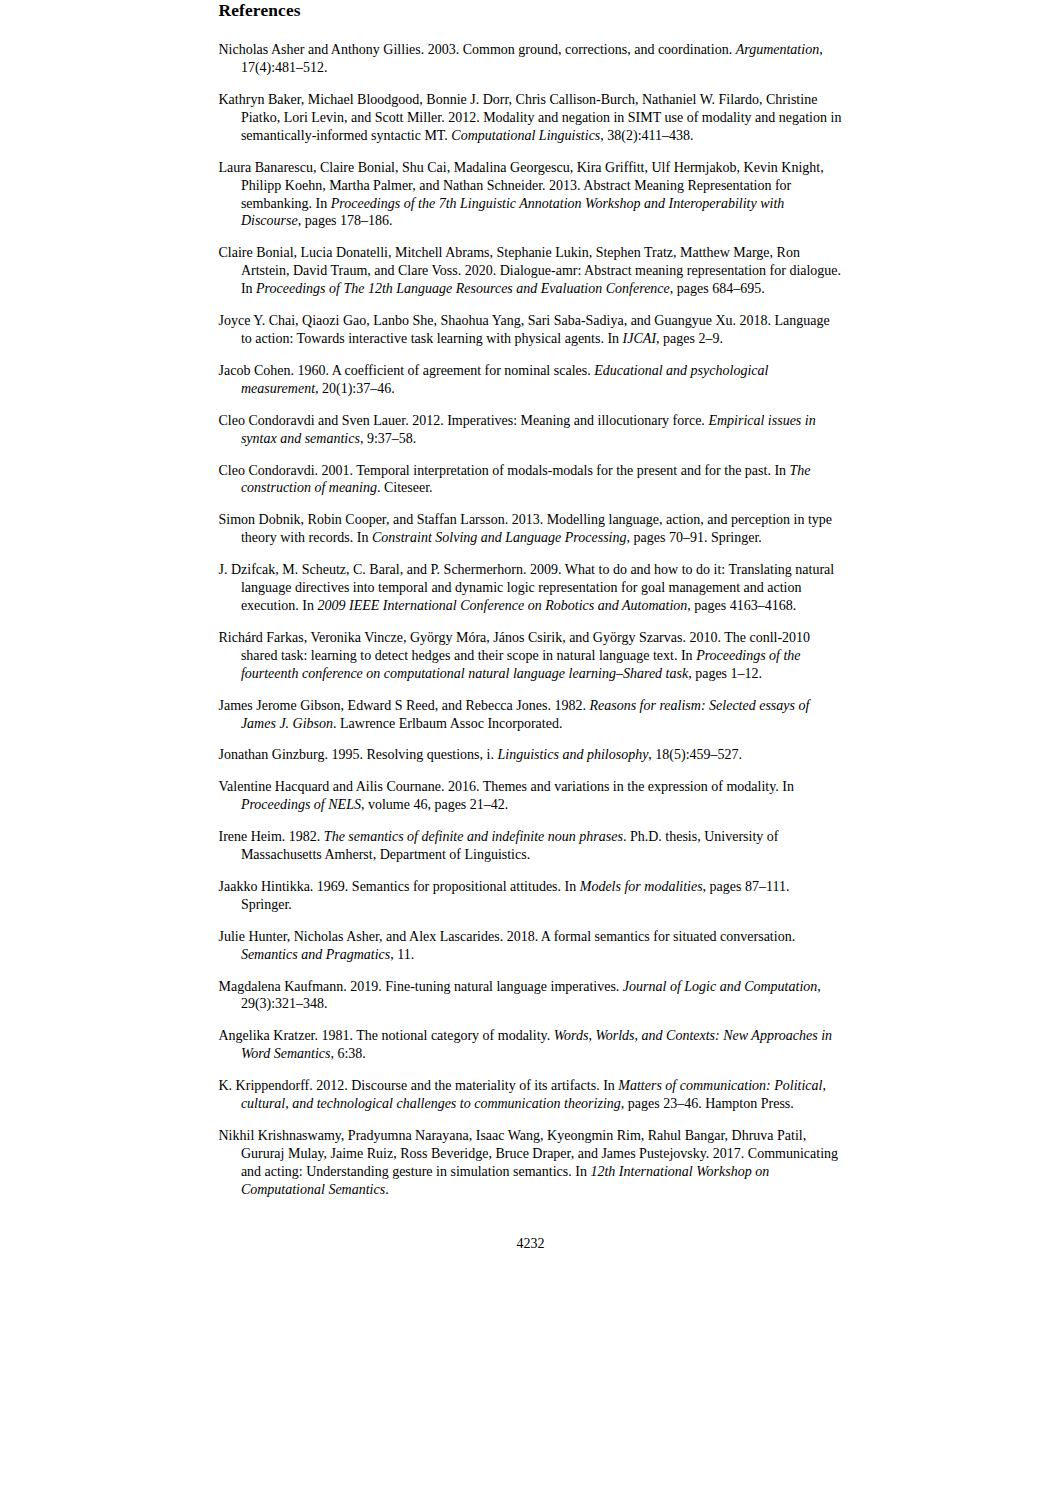References
Nicholas Asher and Anthony Gillies. 2003. Common ground, corrections, and coordination. Argumentation, 17(4):481–512.
Kathryn Baker, Michael Bloodgood, Bonnie J. Dorr, Chris Callison-Burch, Nathaniel W. Filardo, Christine Piatko, Lori Levin, and Scott Miller. 2012. Modality and negation in SIMT use of modality and negation in semantically-informed syntactic MT. Computational Linguistics, 38(2):411–438.
Laura Banarescu, Claire Bonial, Shu Cai, Madalina Georgescu, Kira Griffitt, Ulf Hermjakob, Kevin Knight, Philipp Koehn, Martha Palmer, and Nathan Schneider. 2013. Abstract Meaning Representation for sembanking. In Proceedings of the 7th Linguistic Annotation Workshop and Interoperability with Discourse, pages 178–186.
Claire Bonial, Lucia Donatelli, Mitchell Abrams, Stephanie Lukin, Stephen Tratz, Matthew Marge, Ron Artstein, David Traum, and Clare Voss. 2020. Dialogue-amr: Abstract meaning representation for dialogue. In Proceedings of The 12th Language Resources and Evaluation Conference, pages 684–695.
Joyce Y. Chai, Qiaozi Gao, Lanbo She, Shaohua Yang, Sari Saba-Sadiya, and Guangyue Xu. 2018. Language to action: Towards interactive task learning with physical agents. In IJCAI, pages 2–9.
Jacob Cohen. 1960. A coefficient of agreement for nominal scales. Educational and psychological measurement, 20(1):37–46.
Cleo Condoravdi and Sven Lauer. 2012. Imperatives: Meaning and illocutionary force. Empirical issues in syntax and semantics, 9:37–58.
Cleo Condoravdi. 2001. Temporal interpretation of modals-modals for the present and for the past. In The construction of meaning. Citeseer.
Simon Dobnik, Robin Cooper, and Staffan Larsson. 2013. Modelling language, action, and perception in type theory with records. In Constraint Solving and Language Processing, pages 70–91. Springer.
J. Dzifcak, M. Scheutz, C. Baral, and P. Schermerhorn. 2009. What to do and how to do it: Translating natural language directives into temporal and dynamic logic representation for goal management and action execution. In 2009 IEEE International Conference on Robotics and Automation, pages 4163–4168.
Richárd Farkas, Veronika Vincze, György Móra, János Csirik, and György Szarvas. 2010. The conll-2010 shared task: learning to detect hedges and their scope in natural language text. In Proceedings of the fourteenth conference on computational natural language learning–Shared task, pages 1–12.
James Jerome Gibson, Edward S Reed, and Rebecca Jones. 1982. Reasons for realism: Selected essays of James J. Gibson. Lawrence Erlbaum Assoc Incorporated.
Jonathan Ginzburg. 1995. Resolving questions, i. Linguistics and philosophy, 18(5):459–527.
Valentine Hacquard and Ailis Cournane. 2016. Themes and variations in the expression of modality. In Proceedings of NELS, volume 46, pages 21–42.
Irene Heim. 1982. The semantics of definite and indefinite noun phrases. Ph.D. thesis, University of Massachusetts Amherst, Department of Linguistics.
Jaakko Hintikka. 1969. Semantics for propositional attitudes. In Models for modalities, pages 87–111. Springer.
Julie Hunter, Nicholas Asher, and Alex Lascarides. 2018. A formal semantics for situated conversation. Semantics and Pragmatics, 11.
Magdalena Kaufmann. 2019. Fine-tuning natural language imperatives. Journal of Logic and Computation, 29(3):321–348.
Angelika Kratzer. 1981. The notional category of modality. Words, Worlds, and Contexts: New Approaches in Word Semantics, 6:38.
K. Krippendorff. 2012. Discourse and the materiality of its artifacts. In Matters of communication: Political, cultural, and technological challenges to communication theorizing, pages 23–46. Hampton Press.
Nikhil Krishnaswamy, Pradyumna Narayana, Isaac Wang, Kyeongmin Rim, Rahul Bangar, Dhruva Patil, Gururaj Mulay, Jaime Ruiz, Ross Beveridge, Bruce Draper, and James Pustejovsky. 2017. Communicating and acting: Understanding gesture in simulation semantics. In 12th International Workshop on Computational Semantics.
4232